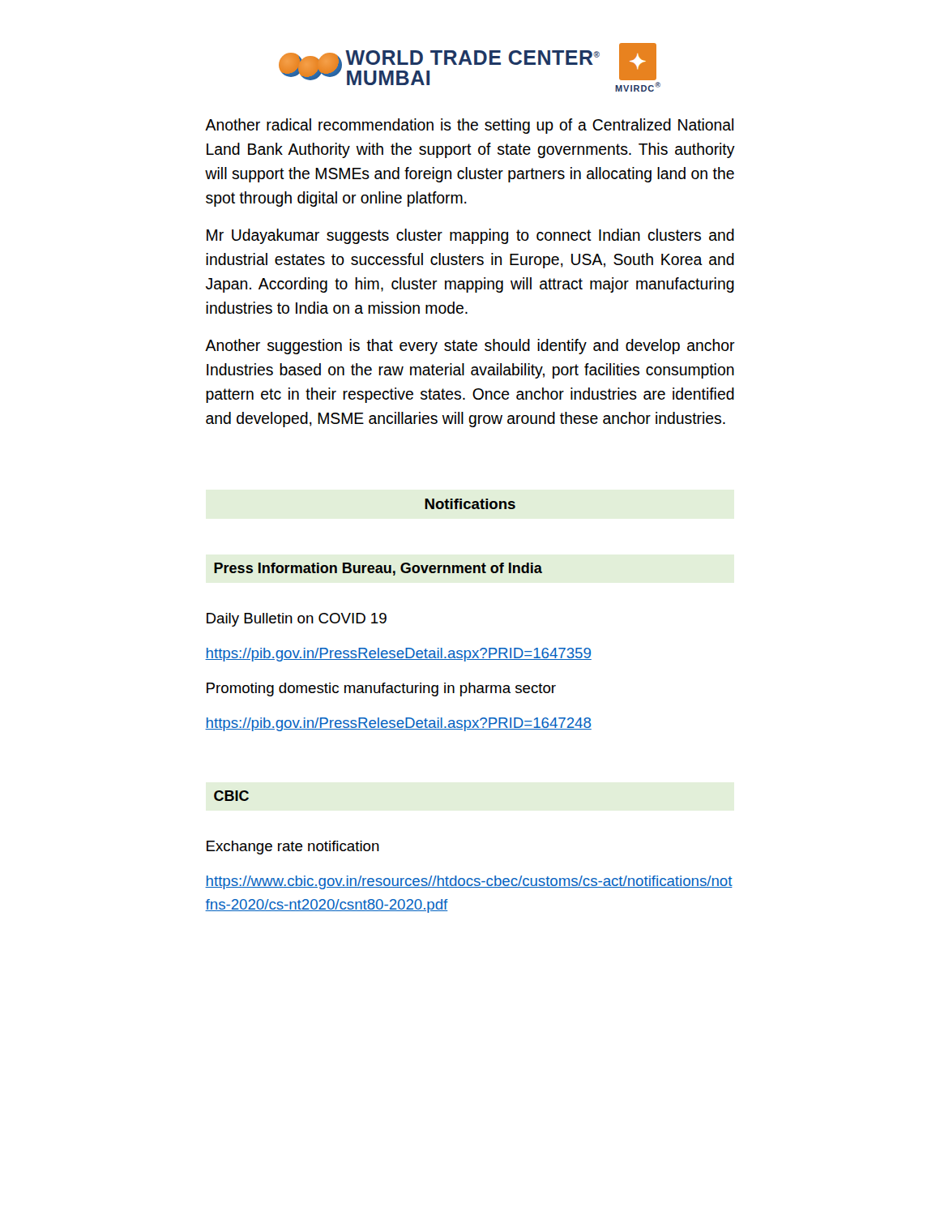WORLD TRADE CENTER®
MUMBAI
✦
MVIRDC®
Another radical recommendation is the setting up of a Centralized National Land Bank Authority with the support of state governments. This authority will support the MSMEs and foreign cluster partners in allocating land on the spot through digital or online platform.
Mr Udayakumar suggests cluster mapping to connect Indian clusters and industrial estates to successful clusters in Europe, USA, South Korea and Japan. According to him, cluster mapping will attract major manufacturing industries to India on a mission mode.
Another suggestion is that every state should identify and develop anchor Industries based on the raw material availability, port facilities consumption pattern etc in their respective states. Once anchor industries are identified and developed, MSME ancillaries will grow around these anchor industries.
Notifications
Press Information Bureau, Government of India
Daily Bulletin on COVID 19
https://pib.gov.in/PressReleseDetail.aspx?PRID=1647359
Promoting domestic manufacturing in pharma sector
https://pib.gov.in/PressReleseDetail.aspx?PRID=1647248
CBIC
Exchange rate notification
https://www.cbic.gov.in/resources//htdocs-cbec/customs/cs-act/notifications/notfns-2020/cs-nt2020/csnt80-2020.pdf